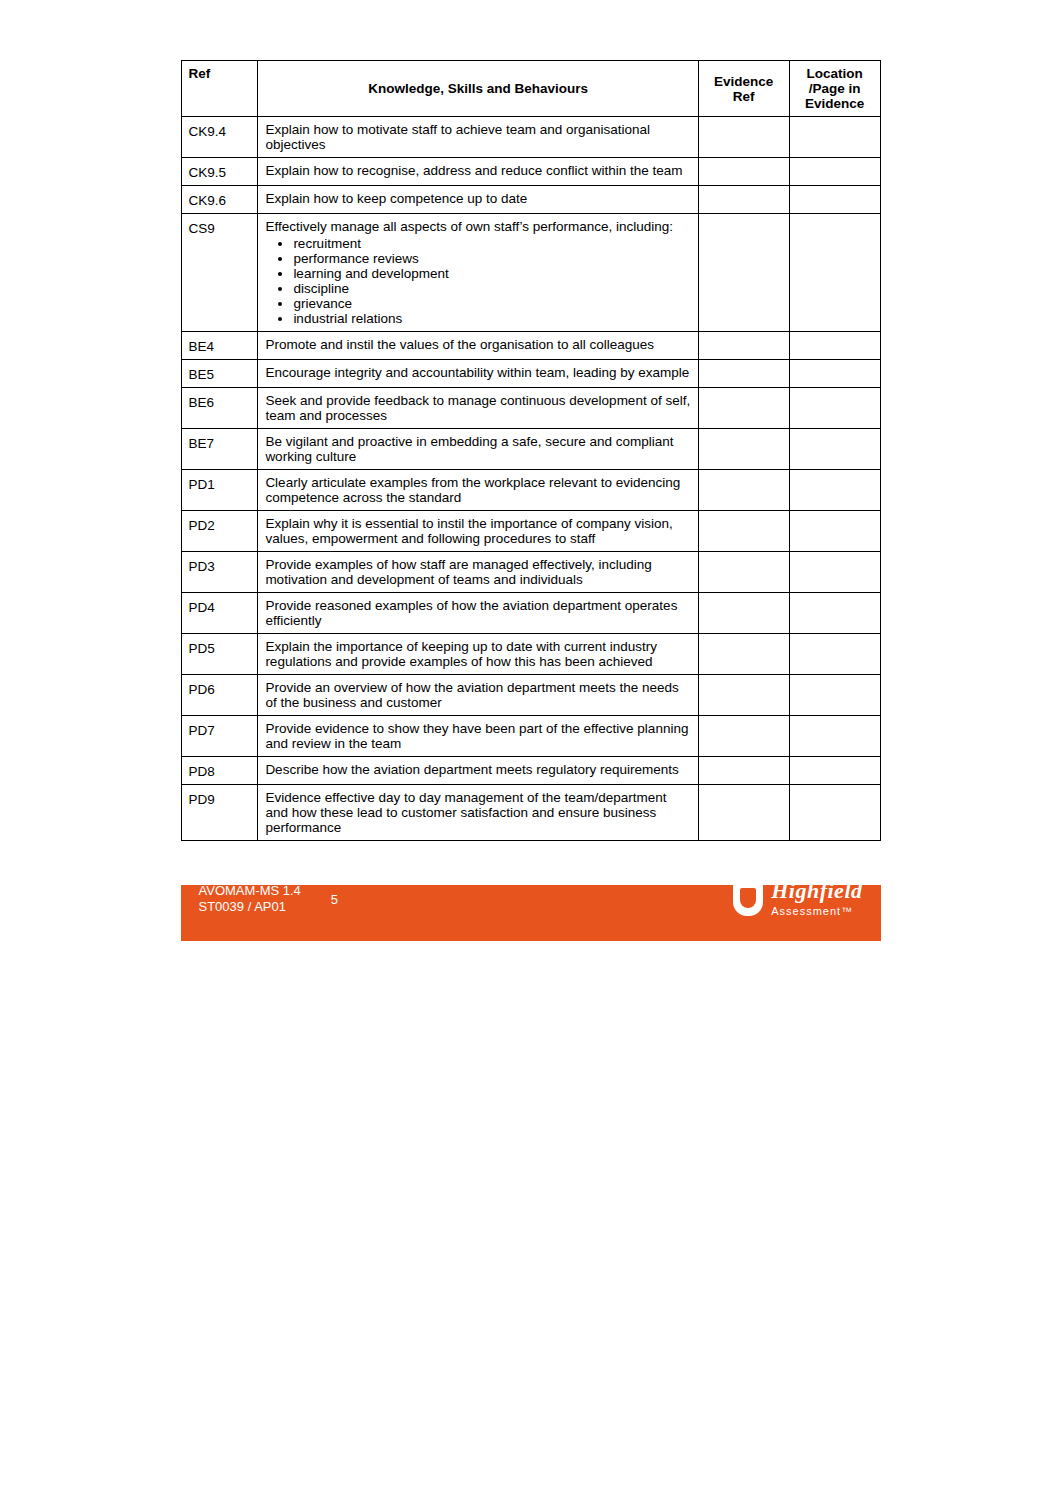| Ref | Knowledge, Skills and Behaviours | Evidence Ref | Location /Page in Evidence |
| --- | --- | --- | --- |
| CK9.4 | Explain how to motivate staff to achieve team and organisational objectives | | |
| CK9.5 | Explain how to recognise, address and reduce conflict within the team | | |
| CK9.6 | Explain how to keep competence up to date | | |
| CS9 | Effectively manage all aspects of own staff’s performance, including: recruitment performance reviews learning and development discipline grievance industrial relations | | |
| BE4 | Promote and instil the values of the organisation to all colleagues | | |
| BE5 | Encourage integrity and accountability within team, leading by example | | |
| BE6 | Seek and provide feedback to manage continuous development of self, team and processes | | |
| BE7 | Be vigilant and proactive in embedding a safe, secure and compliant working culture | | |
| PD1 | Clearly articulate examples from the workplace relevant to evidencing competence across the standard | | |
| PD2 | Explain why it is essential to instil the importance of company vision, values, empowerment and following procedures to staff | | |
| PD3 | Provide examples of how staff are managed effectively, including motivation and development of teams and individuals | | |
| PD4 | Provide reasoned examples of how the aviation department operates efficiently | | |
| PD5 | Explain the importance of keeping up to date with current industry regulations and provide examples of how this has been achieved | | |
| PD6 | Provide an overview of how the aviation department meets the needs of the business and customer | | |
| PD7 | Provide evidence to show they have been part of the effective planning and review in the team | | |
| PD8 | Describe how the aviation department meets regulatory requirements | | |
| PD9 | Evidence effective day to day management of the team/department and how these lead to customer satisfaction and ensure business performance | | |
AVOMAM-MS 1.4
ST0039 / AP01
5
Highfield
Assessment™